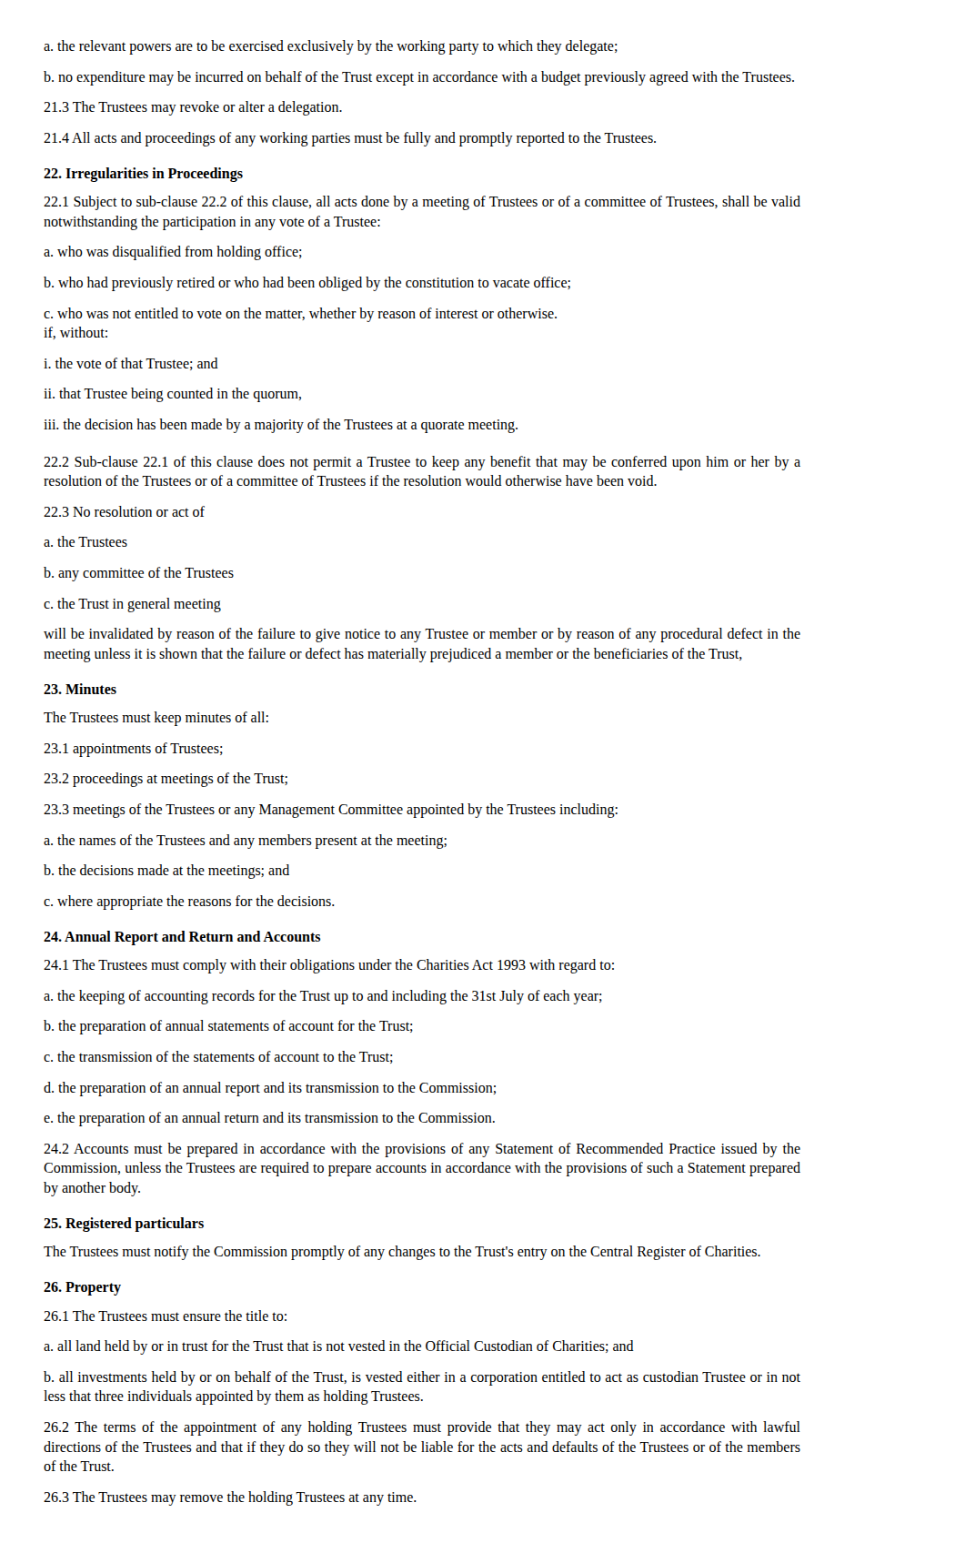a. the relevant powers are to be exercised exclusively by the working party to which they delegate;
b. no expenditure may be incurred on behalf of the Trust except in accordance with a budget previously agreed with the Trustees.
21.3 The Trustees may revoke or alter a delegation.
21.4 All acts and proceedings of any working parties must be fully and promptly reported to the Trustees.
22. Irregularities in Proceedings
22.1 Subject to sub-clause 22.2 of this clause, all acts done by a meeting of Trustees or of a committee of Trustees, shall be valid notwithstanding the participation in any vote of a Trustee:
a. who was disqualified from holding office;
b. who had previously retired or who had been obliged by the constitution to vacate office;
c. who was not entitled to vote on the matter, whether by reason of interest or otherwise.
if, without:
i. the vote of that Trustee; and
ii. that Trustee being counted in the quorum,
iii. the decision has been made by a majority of the Trustees at a quorate meeting.
22.2 Sub-clause 22.1 of this clause does not permit a Trustee to keep any benefit that may be conferred upon him or her by a resolution of the Trustees or of a committee of Trustees if the resolution would otherwise have been void.
22.3 No resolution or act of
a. the Trustees
b. any committee of the Trustees
c. the Trust in general meeting
will be invalidated by reason of the failure to give notice to any Trustee or member or by reason of any procedural defect in the meeting unless it is shown that the failure or defect has materially prejudiced a member or the beneficiaries of the Trust,
23. Minutes
The Trustees must keep minutes of all:
23.1 appointments of Trustees;
23.2 proceedings at meetings of the Trust;
23.3 meetings of the Trustees or any Management Committee appointed by the Trustees including:
a. the names of the Trustees and any members present at the meeting;
b. the decisions made at the meetings; and
c. where appropriate the reasons for the decisions.
24. Annual Report and Return and Accounts
24.1 The Trustees must comply with their obligations under the Charities Act 1993 with regard to:
a. the keeping of accounting records for the Trust up to and including the 31st July of each year;
b. the preparation of annual statements of account for the Trust;
c. the transmission of the statements of account to the Trust;
d. the preparation of an annual report and its transmission to the Commission;
e. the preparation of an annual return and its transmission to the Commission.
24.2 Accounts must be prepared in accordance with the provisions of any Statement of Recommended Practice issued by the Commission, unless the Trustees are required to prepare accounts in accordance with the provisions of such a Statement prepared by another body.
25. Registered particulars
The Trustees must notify the Commission promptly of any changes to the Trust's entry on the Central Register of Charities.
26. Property
26.1 The Trustees must ensure the title to:
a. all land held by or in trust for the Trust that is not vested in the Official Custodian of Charities; and
b. all investments held by or on behalf of the Trust, is vested either in a corporation entitled to act as custodian Trustee or in not less that three individuals appointed by them as holding Trustees.
26.2 The terms of the appointment of any holding Trustees must provide that they may act only in accordance with lawful directions of the Trustees and that if they do so they will not be liable for the acts and defaults of the Trustees or of the members of the Trust.
26.3 The Trustees may remove the holding Trustees at any time.